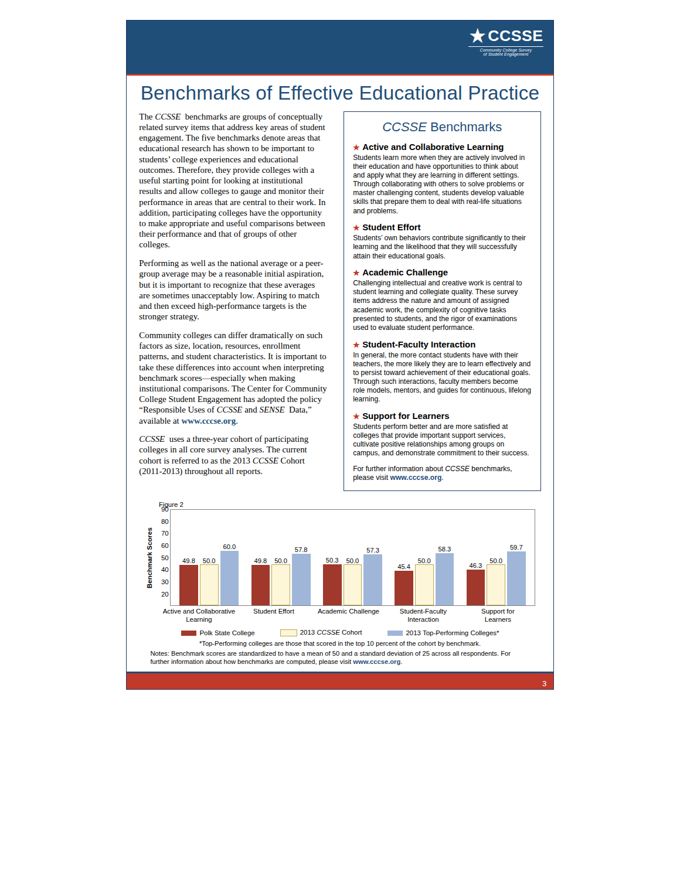★CCSSE
Community College Survey
of Student Engagement
Benchmarks of Effective Educational Practice
The CCSSE benchmarks are groups of conceptually related survey items that address key areas of student engagement. The five benchmarks denote areas that educational research has shown to be important to students’ college experiences and educational outcomes. Therefore, they provide colleges with a useful starting point for looking at institutional results and allow colleges to gauge and monitor their performance in areas that are central to their work. In addition, participating colleges have the opportunity to make appropriate and useful comparisons between their performance and that of groups of other colleges.
Performing as well as the national average or a peer-group average may be a reasonable initial aspiration, but it is important to recognize that these averages are sometimes unacceptably low. Aspiring to match and then exceed high-performance targets is the stronger strategy.
Community colleges can differ dramatically on such factors as size, location, resources, enrollment patterns, and student characteristics. It is important to take these differences into account when interpreting benchmark scores—especially when making institutional comparisons. The Center for Community College Student Engagement has adopted the policy “Responsible Uses of CCSSE and SENSE Data,” available at www.cccse.org.
CCSSE uses a three-year cohort of participating colleges in all core survey analyses. The current cohort is referred to as the 2013 CCSSE Cohort (2011-2013) throughout all reports.
CCSSE Benchmarks
★Active and Collaborative Learning
Students learn more when they are actively involved in their education and have opportunities to think about and apply what they are learning in different settings. Through collaborating with others to solve problems or master challenging content, students develop valuable skills that prepare them to deal with real-life situations and problems.
★Student Effort
Students’ own behaviors contribute significantly to their learning and the likelihood that they will successfully attain their educational goals.
★Academic Challenge
Challenging intellectual and creative work is central to student learning and collegiate quality. These survey items address the nature and amount of assigned academic work, the complexity of cognitive tasks presented to students, and the rigor of examinations used to evaluate student performance.
★Student-Faculty Interaction
In general, the more contact students have with their teachers, the more likely they are to learn effectively and to persist toward achievement of their educational goals. Through such interactions, faculty members become role models, mentors, and guides for continuous, lifelong learning.
★Support for Learners
Students perform better and are more satisfied at colleges that provide important support services, cultivate positive relationships among groups on campus, and demonstrate commitment to their success.
For further information about CCSSE benchmarks, please visit www.cccse.org.
Figure 2
Benchmark Scores
90 80 70 60 50 40 30 20
49.8
50.0
60.0
49.8
50.0
57.8
50.3
50.0
57.3
45.4
50.0
58.3
46.3
50.0
59.7
Active and Collaborative
Learning
Student Effort
Academic Challenge
Student-Faculty
Interaction
Support for
Learners
Polk State College
2013 CCSSE Cohort
2013 Top-Performing Colleges*
*Top-Performing colleges are those that scored in the top 10 percent of the cohort by benchmark.
Notes: Benchmark scores are standardized to have a mean of 50 and a standard deviation of 25 across all respondents. For further information about how benchmarks are computed, please visit www.cccse.org.
3